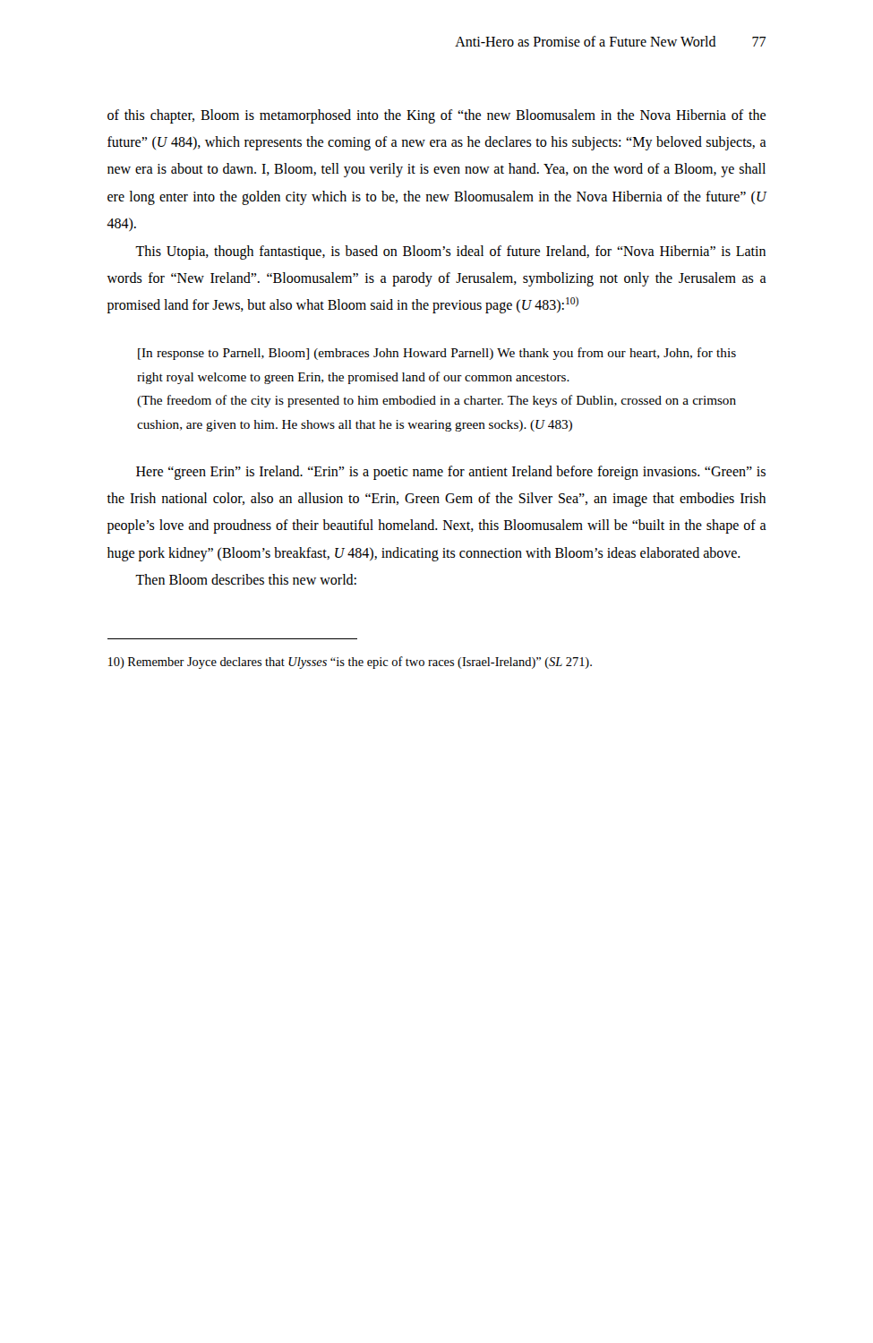Anti-Hero as Promise of a Future New World 77
of this chapter, Bloom is metamorphosed into the King of “the new Bloomusalem in the Nova Hibernia of the future” (U 484), which represents the coming of a new era as he declares to his subjects: “My beloved subjects, a new era is about to dawn. I, Bloom, tell you verily it is even now at hand. Yea, on the word of a Bloom, ye shall ere long enter into the golden city which is to be, the new Bloomusalem in the Nova Hibernia of the future” (U 484).
This Utopia, though fantastique, is based on Bloom’s ideal of future Ireland, for “Nova Hibernia” is Latin words for “New Ireland”. “Bloomusalem” is a parody of Jerusalem, symbolizing not only the Jerusalem as a promised land for Jews, but also what Bloom said in the previous page (U 483):10)
[In response to Parnell, Bloom] (embraces John Howard Parnell) We thank you from our heart, John, for this right royal welcome to green Erin, the promised land of our common ancestors.
(The freedom of the city is presented to him embodied in a charter. The keys of Dublin, crossed on a crimson cushion, are given to him. He shows all that he is wearing green socks). (U 483)
Here “green Erin” is Ireland. “Erin” is a poetic name for antient Ireland before foreign invasions. “Green” is the Irish national color, also an allusion to “Erin, Green Gem of the Silver Sea”, an image that embodies Irish people’s love and proudness of their beautiful homeland. Next, this Bloomusalem will be “built in the shape of a huge pork kidney” (Bloom’s breakfast, U 484), indicating its connection with Bloom’s ideas elaborated above.
Then Bloom describes this new world:
10) Remember Joyce declares that Ulysses “is the epic of two races (Israel-Ireland)” (SL 271).